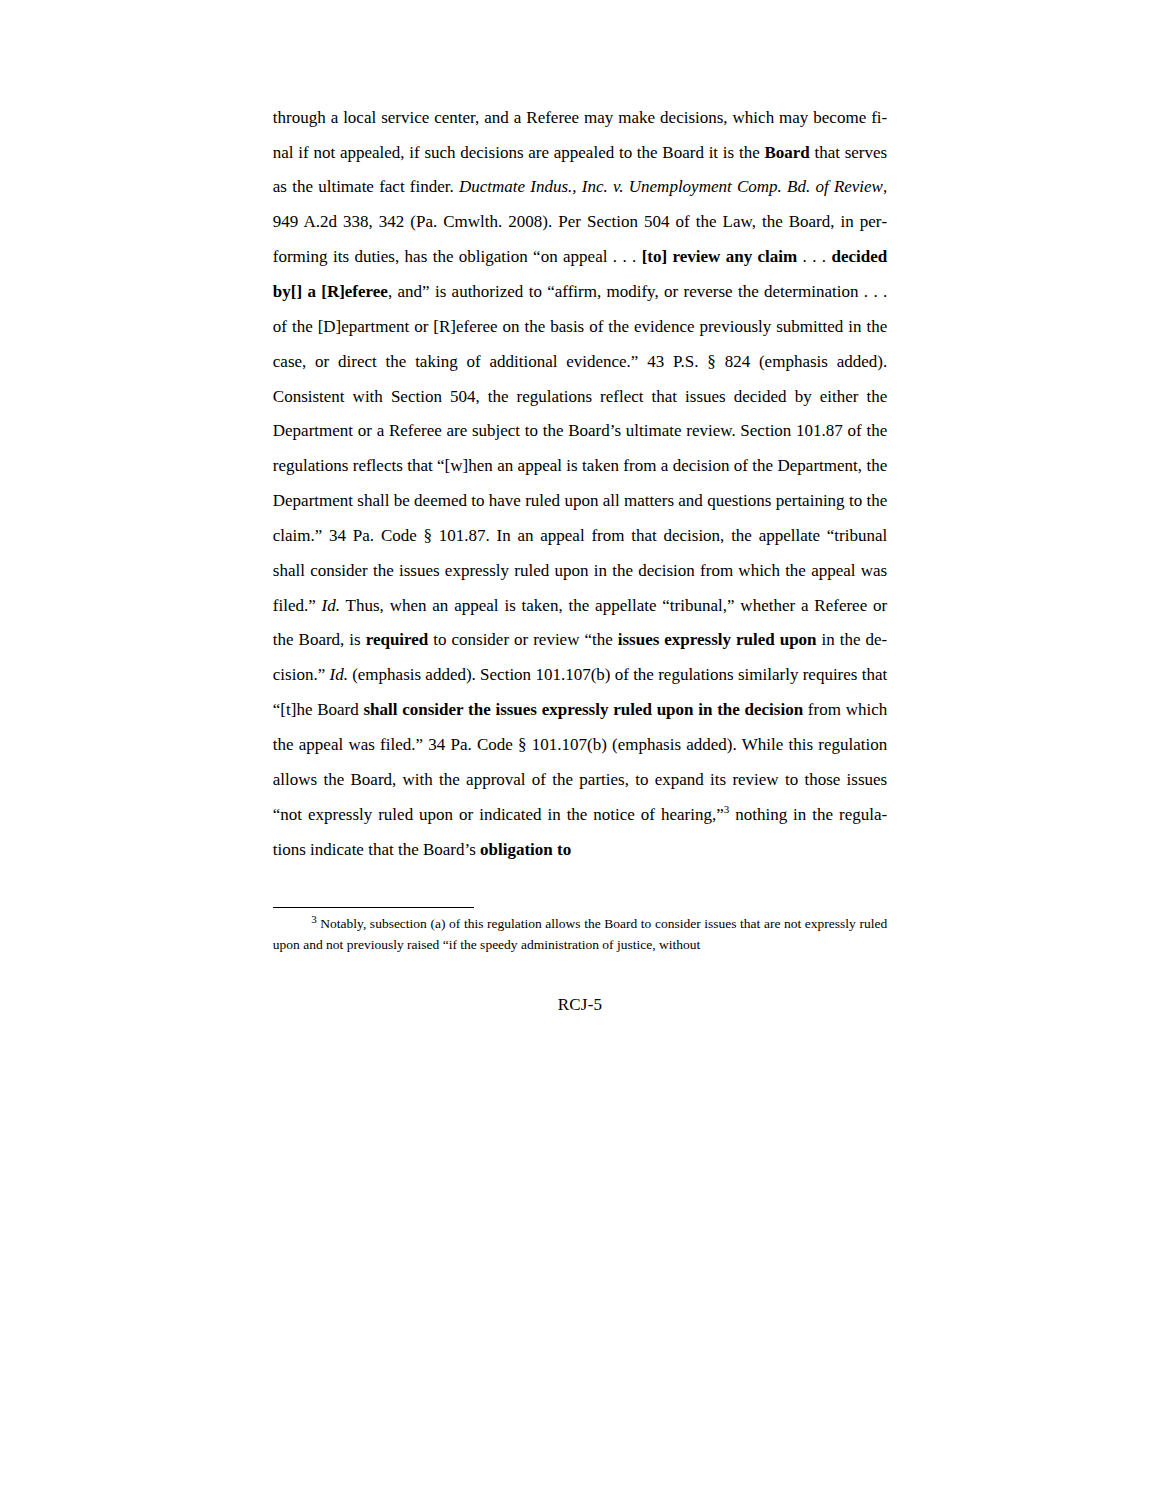through a local service center, and a Referee may make decisions, which may become final if not appealed, if such decisions are appealed to the Board it is the Board that serves as the ultimate fact finder. Ductmate Indus., Inc. v. Unemployment Comp. Bd. of Review, 949 A.2d 338, 342 (Pa. Cmwlth. 2008). Per Section 504 of the Law, the Board, in performing its duties, has the obligation “on appeal . . . [to] review any claim . . . decided by[] a [R]eferee, and” is authorized to “affirm, modify, or reverse the determination . . . of the [D]epartment or [R]eferee on the basis of the evidence previously submitted in the case, or direct the taking of additional evidence.” 43 P.S. § 824 (emphasis added). Consistent with Section 504, the regulations reflect that issues decided by either the Department or a Referee are subject to the Board’s ultimate review. Section 101.87 of the regulations reflects that “[w]hen an appeal is taken from a decision of the Department, the Department shall be deemed to have ruled upon all matters and questions pertaining to the claim.” 34 Pa. Code § 101.87. In an appeal from that decision, the appellate “tribunal shall consider the issues expressly ruled upon in the decision from which the appeal was filed.” Id. Thus, when an appeal is taken, the appellate “tribunal,” whether a Referee or the Board, is required to consider or review “the issues expressly ruled upon in the decision.” Id. (emphasis added). Section 101.107(b) of the regulations similarly requires that “[t]he Board shall consider the issues expressly ruled upon in the decision from which the appeal was filed.” 34 Pa. Code § 101.107(b) (emphasis added). While this regulation allows the Board, with the approval of the parties, to expand its review to those issues “not expressly ruled upon or indicated in the notice of hearing,”3 nothing in the regulations indicate that the Board’s obligation to
3 Notably, subsection (a) of this regulation allows the Board to consider issues that are not expressly ruled upon and not previously raised “if the speedy administration of justice, without
RCJ-5